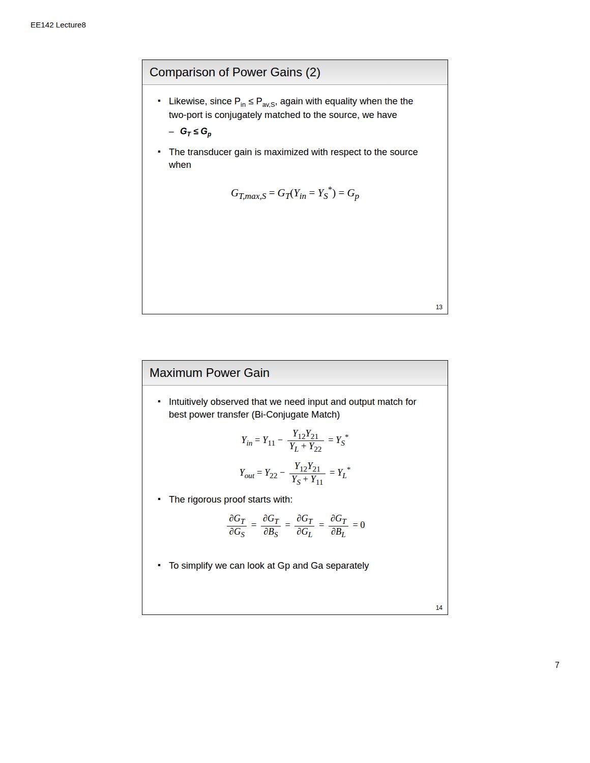EE142 Lecture8
Comparison of Power Gains (2)
Likewise, since Pin ≤ Pav,S, again with equality when the the two-port is conjugately matched to the source, we have
GT ≤ Gp
The transducer gain is maximized with respect to the source when
GT,max,S = GT(Yin = YS*) = Gp
13
Maximum Power Gain
Intuitively observed that we need input and output match for best power transfer (Bi-Conjugate Match)
Yin = Y11 − Y12Y21 YL + Y22 = YS*
Yout = Y22 − Y12Y21 YS + Y11 = YL*
The rigorous proof starts with:
∂GT ∂GS = ∂GT ∂BS = ∂GT ∂GL = ∂GT ∂BL = 0
To simplify we can look at Gp and Ga separately
14
7